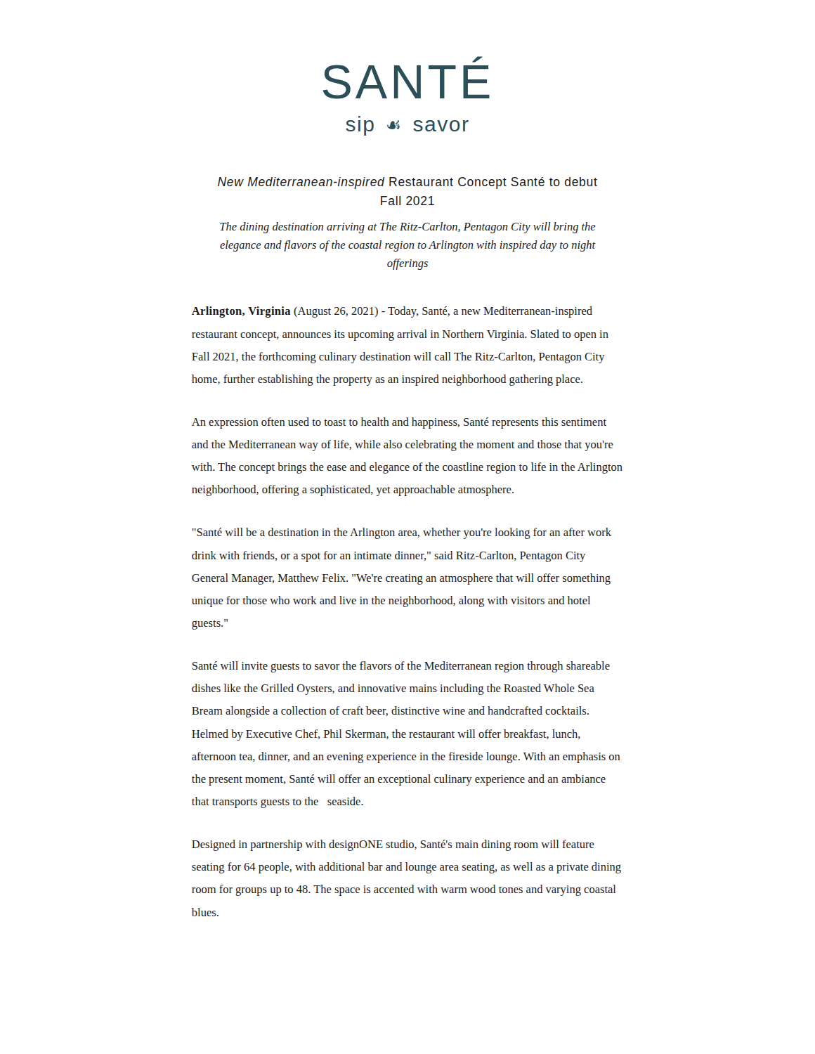SANTÉ
sip ☙ savor
New Mediterranean-inspired Restaurant Concept Santé to debut
Fall 2021
The dining destination arriving at The Ritz-Carlton, Pentagon City will bring the elegance and flavors of the coastal region to Arlington with inspired day to night offerings
Arlington, Virginia (August 26, 2021) - Today, Santé, a new Mediterranean-inspired restaurant concept, announces its upcoming arrival in Northern Virginia. Slated to open in Fall 2021, the forthcoming culinary destination will call The Ritz-Carlton, Pentagon City home, further establishing the property as an inspired neighborhood gathering place.
An expression often used to toast to health and happiness, Santé represents this sentiment and the Mediterranean way of life, while also celebrating the moment and those that you're with. The concept brings the ease and elegance of the coastline region to life in the Arlington neighborhood, offering a sophisticated, yet approachable atmosphere.
"Santé will be a destination in the Arlington area, whether you're looking for an after work drink with friends, or a spot for an intimate dinner," said Ritz-Carlton, Pentagon City General Manager, Matthew Felix. "We're creating an atmosphere that will offer something unique for those who work and live in the neighborhood, along with visitors and hotel guests."
Santé will invite guests to savor the flavors of the Mediterranean region through shareable dishes like the Grilled Oysters, and innovative mains including the Roasted Whole Sea Bream alongside a collection of craft beer, distinctive wine and handcrafted cocktails. Helmed by Executive Chef, Phil Skerman, the restaurant will offer breakfast, lunch, afternoon tea, dinner, and an evening experience in the fireside lounge. With an emphasis on the present moment, Santé will offer an exceptional culinary experience and an ambiance that transports guests to the seaside.
Designed in partnership with designONE studio, Santé's main dining room will feature seating for 64 people, with additional bar and lounge area seating, as well as a private dining room for groups up to 48. The space is accented with warm wood tones and varying coastal blues.